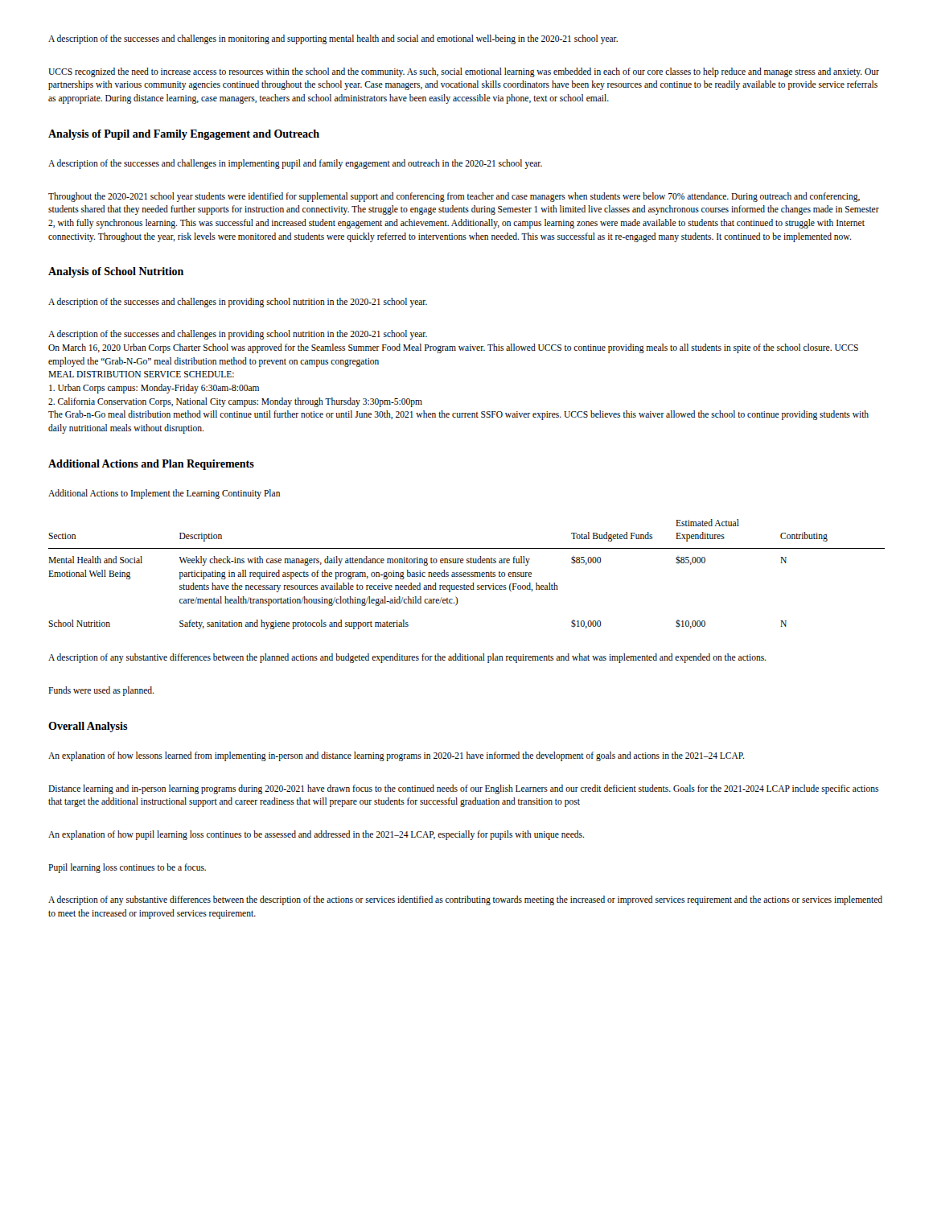A description of the successes and challenges in monitoring and supporting mental health and social and emotional well-being in the 2020-21 school year.
UCCS recognized the need to increase access to resources within the school and the community. As such, social emotional learning was embedded in each of our core classes to help reduce and manage stress and anxiety. Our partnerships with various community agencies continued throughout the school year. Case managers, and vocational skills coordinators have been key resources and continue to be readily available to provide service referrals as appropriate. During distance learning, case managers, teachers and school administrators have been easily accessible via phone, text or school email.
Analysis of Pupil and Family Engagement and Outreach
A description of the successes and challenges in implementing pupil and family engagement and outreach in the 2020-21 school year.
Throughout the 2020-2021 school year students were identified for supplemental support and conferencing from teacher and case managers when students were below 70% attendance. During outreach and conferencing, students shared that they needed further supports for instruction and connectivity. The struggle to engage students during Semester 1 with limited live classes and asynchronous courses informed the changes made in Semester 2, with fully synchronous learning. This was successful and increased student engagement and achievement. Additionally, on campus learning zones were made available to students that continued to struggle with Internet connectivity. Throughout the year, risk levels were monitored and students were quickly referred to interventions when needed. This was successful as it re-engaged many students. It continued to be implemented now.
Analysis of School Nutrition
A description of the successes and challenges in providing school nutrition in the 2020-21 school year.
A description of the successes and challenges in providing school nutrition in the 2020-21 school year.
On March 16, 2020 Urban Corps Charter School was approved for the Seamless Summer Food Meal Program waiver. This allowed UCCS to continue providing meals to all students in spite of the school closure. UCCS employed the “Grab-N-Go” meal distribution method to prevent on campus congregation
MEAL DISTRIBUTION SERVICE SCHEDULE:
1. Urban Corps campus: Monday-Friday 6:30am-8:00am
2. California Conservation Corps, National City campus: Monday through Thursday 3:30pm-5:00pm
The Grab-n-Go meal distribution method will continue until further notice or until June 30th, 2021 when the current SSFO waiver expires. UCCS believes this waiver allowed the school to continue providing students with daily nutritional meals without disruption.
Additional Actions and Plan Requirements
Additional Actions to Implement the Learning Continuity Plan
| Section | Description | Total Budgeted Funds | Estimated Actual Expenditures | Contributing |
| --- | --- | --- | --- | --- |
| Mental Health and Social Emotional Well Being | Weekly check-ins with case managers, daily attendance monitoring to ensure students are fully participating in all required aspects of the program, on-going basic needs assessments to ensure students have the necessary resources available to receive needed and requested services (Food, health care/mental health/transportation/housing/clothing/legal-aid/child care/etc.) | $85,000 | $85,000 | N |
| School Nutrition | Safety, sanitation and hygiene protocols and support materials | $10,000 | $10,000 | N |
A description of any substantive differences between the planned actions and budgeted expenditures for the additional plan requirements and what was implemented and expended on the actions.
Funds were used as planned.
Overall Analysis
An explanation of how lessons learned from implementing in-person and distance learning programs in 2020-21 have informed the development of goals and actions in the 2021–24 LCAP.
Distance learning and in-person learning programs during 2020-2021 have drawn focus to the continued needs of our English Learners and our credit deficient students. Goals for the 2021-2024 LCAP include specific actions that target the additional instructional support and career readiness that will prepare our students for successful graduation and transition to post
An explanation of how pupil learning loss continues to be assessed and addressed in the 2021–24 LCAP, especially for pupils with unique needs.
Pupil learning loss continues to be a focus.
A description of any substantive differences between the description of the actions or services identified as contributing towards meeting the increased or improved services requirement and the actions or services implemented to meet the increased or improved services requirement.